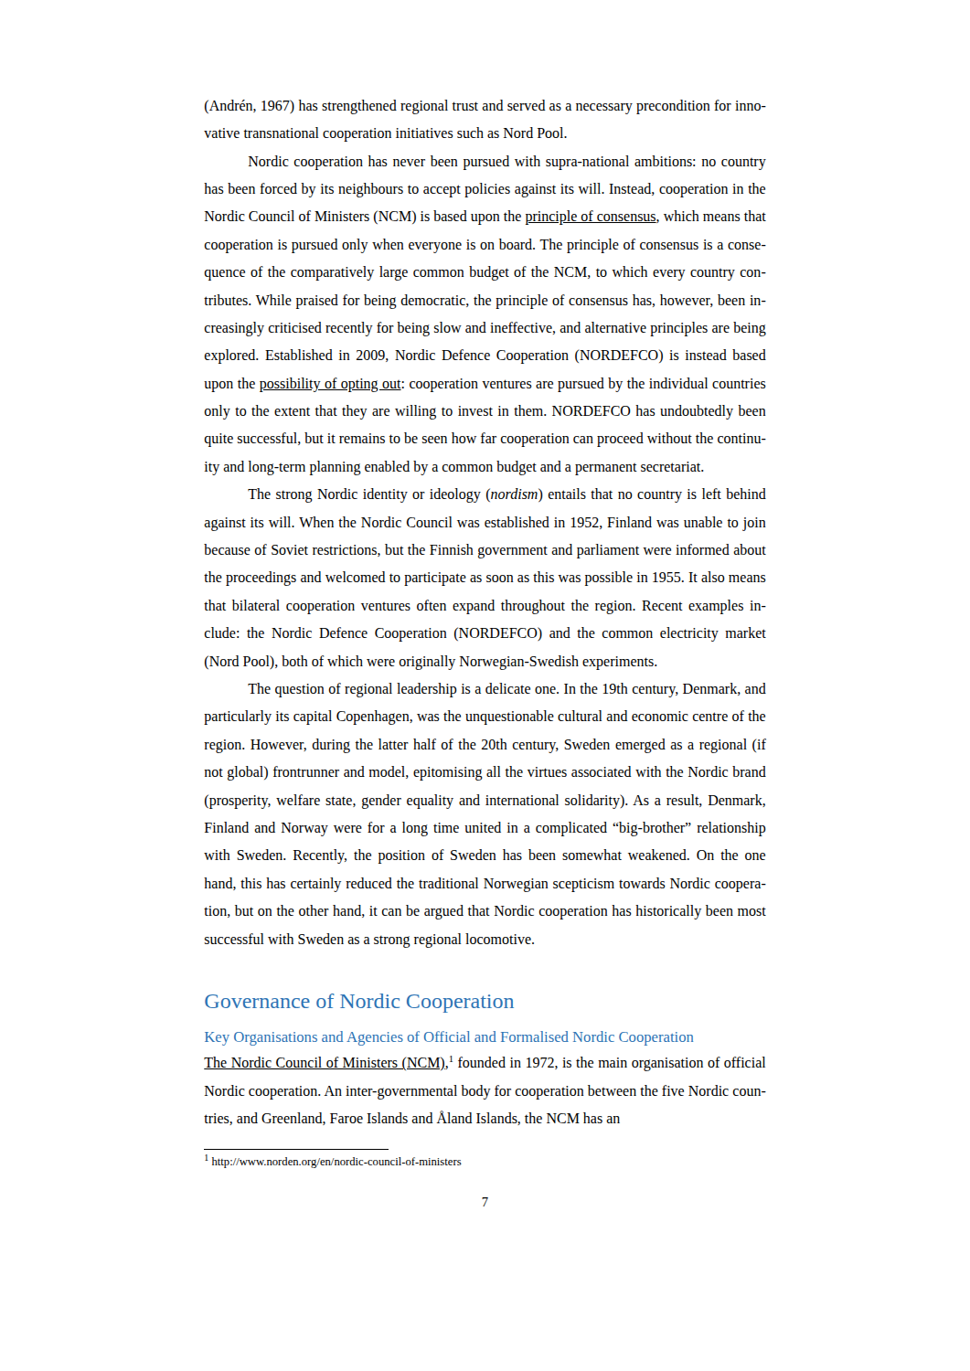(Andrén, 1967) has strengthened regional trust and served as a necessary precondition for innovative transnational cooperation initiatives such as Nord Pool.
Nordic cooperation has never been pursued with supra-national ambitions: no country has been forced by its neighbours to accept policies against its will. Instead, cooperation in the Nordic Council of Ministers (NCM) is based upon the principle of consensus, which means that cooperation is pursued only when everyone is on board. The principle of consensus is a consequence of the comparatively large common budget of the NCM, to which every country contributes. While praised for being democratic, the principle of consensus has, however, been increasingly criticised recently for being slow and ineffective, and alternative principles are being explored. Established in 2009, Nordic Defence Cooperation (NORDEFCO) is instead based upon the possibility of opting out: cooperation ventures are pursued by the individual countries only to the extent that they are willing to invest in them. NORDEFCO has undoubtedly been quite successful, but it remains to be seen how far cooperation can proceed without the continuity and long-term planning enabled by a common budget and a permanent secretariat.
The strong Nordic identity or ideology (nordism) entails that no country is left behind against its will. When the Nordic Council was established in 1952, Finland was unable to join because of Soviet restrictions, but the Finnish government and parliament were informed about the proceedings and welcomed to participate as soon as this was possible in 1955. It also means that bilateral cooperation ventures often expand throughout the region. Recent examples include: the Nordic Defence Cooperation (NORDEFCO) and the common electricity market (Nord Pool), both of which were originally Norwegian-Swedish experiments.
The question of regional leadership is a delicate one. In the 19th century, Denmark, and particularly its capital Copenhagen, was the unquestionable cultural and economic centre of the region. However, during the latter half of the 20th century, Sweden emerged as a regional (if not global) frontrunner and model, epitomising all the virtues associated with the Nordic brand (prosperity, welfare state, gender equality and international solidarity). As a result, Denmark, Finland and Norway were for a long time united in a complicated “big-brother” relationship with Sweden. Recently, the position of Sweden has been somewhat weakened. On the one hand, this has certainly reduced the traditional Norwegian scepticism towards Nordic cooperation, but on the other hand, it can be argued that Nordic cooperation has historically been most successful with Sweden as a strong regional locomotive.
Governance of Nordic Cooperation
Key Organisations and Agencies of Official and Formalised Nordic Cooperation
The Nordic Council of Ministers (NCM),1 founded in 1972, is the main organisation of official Nordic cooperation. An inter-governmental body for cooperation between the five Nordic countries, and Greenland, Faroe Islands and Åland Islands, the NCM has an
1 http://www.norden.org/en/nordic-council-of-ministers
7